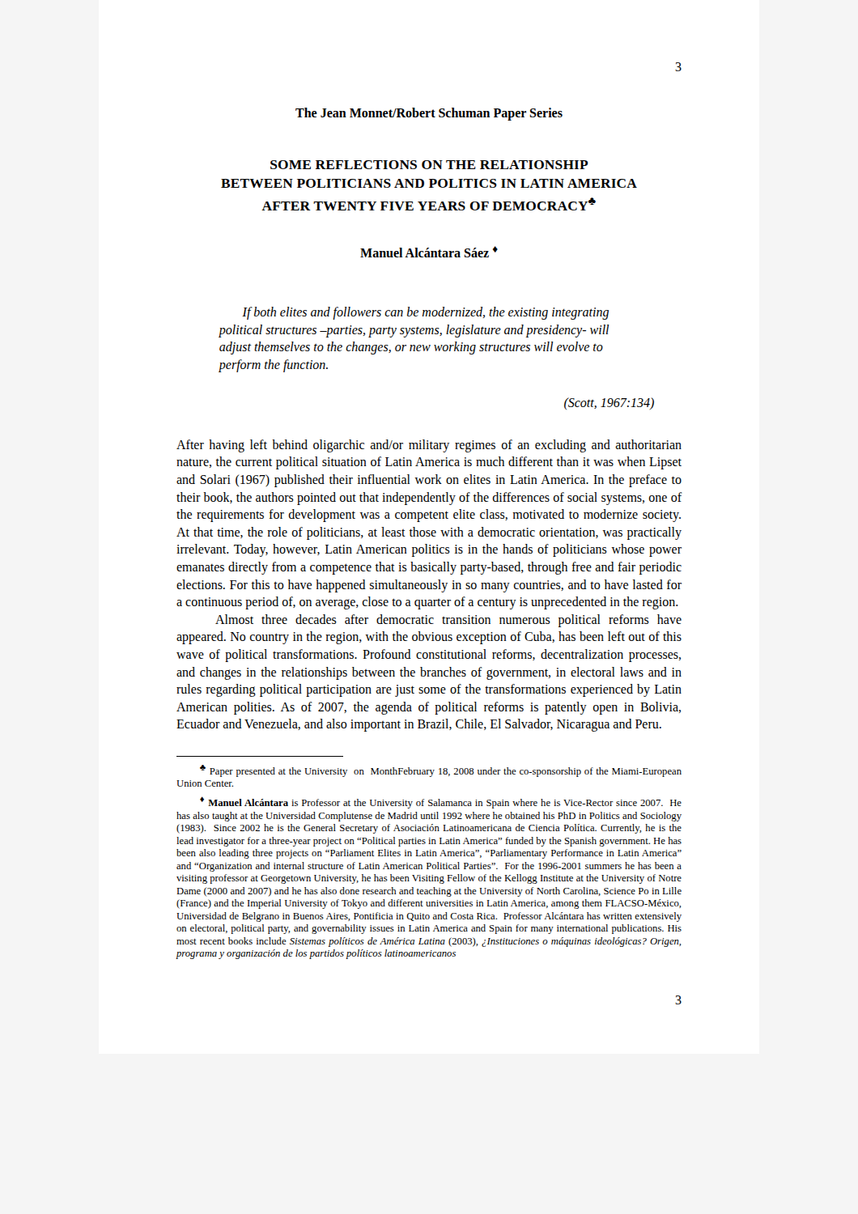3
The Jean Monnet/Robert Schuman Paper Series
Some Reflections on the Relationship
Between Politicians and Politics in Latin America
After Twenty Five Years of Democracy♣
Manuel Alcántara Sáez ♦
If both elites and followers can be modernized, the existing integrating political structures –parties, party systems, legislature and presidency- will adjust themselves to the changes, or new working structures will evolve to perform the function.
(Scott, 1967:134)
After having left behind oligarchic and/or military regimes of an excluding and authoritarian nature, the current political situation of Latin America is much different than it was when Lipset and Solari (1967) published their influential work on elites in Latin America. In the preface to their book, the authors pointed out that independently of the differences of social systems, one of the requirements for development was a competent elite class, motivated to modernize society. At that time, the role of politicians, at least those with a democratic orientation, was practically irrelevant. Today, however, Latin American politics is in the hands of politicians whose power emanates directly from a competence that is basically party-based, through free and fair periodic elections. For this to have happened simultaneously in so many countries, and to have lasted for a continuous period of, on average, close to a quarter of a century is unprecedented in the region.
Almost three decades after democratic transition numerous political reforms have appeared. No country in the region, with the obvious exception of Cuba, has been left out of this wave of political transformations. Profound constitutional reforms, decentralization processes, and changes in the relationships between the branches of government, in electoral laws and in rules regarding political participation are just some of the transformations experienced by Latin American polities. As of 2007, the agenda of political reforms is patently open in Bolivia, Ecuador and Venezuela, and also important in Brazil, Chile, El Salvador, Nicaragua and Peru.
♣ Paper presented at the University on MonthFebruary 18, 2008 under the co-sponsorship of the Miami-European Union Center.
♦ Manuel Alcántara is Professor at the University of Salamanca in Spain where he is Vice-Rector since 2007. He has also taught at the Universidad Complutense de Madrid until 1992 where he obtained his PhD in Politics and Sociology (1983). Since 2002 he is the General Secretary of Asociación Latinoamericana de Ciencia Política. Currently, he is the lead investigator for a three-year project on “Political parties in Latin America” funded by the Spanish government. He has been also leading three projects on “Parliament Elites in Latin America”, “Parliamentary Performance in Latin America” and “Organization and internal structure of Latin American Political Parties”. For the 1996-2001 summers he has been a visiting professor at Georgetown University, he has been Visiting Fellow of the Kellogg Institute at the University of Notre Dame (2000 and 2007) and he has also done research and teaching at the University of North Carolina, Science Po in Lille (France) and the Imperial University of Tokyo and different universities in Latin America, among them FLACSO-México, Universidad de Belgrano in Buenos Aires, Pontificia in Quito and Costa Rica. Professor Alcántara has written extensively on electoral, political party, and governability issues in Latin America and Spain for many international publications. His most recent books include Sistemas políticos de América Latina (2003), ¿Instituciones o máquinas ideológicas? Origen, programa y organización de los partidos políticos latinoamericanos
3